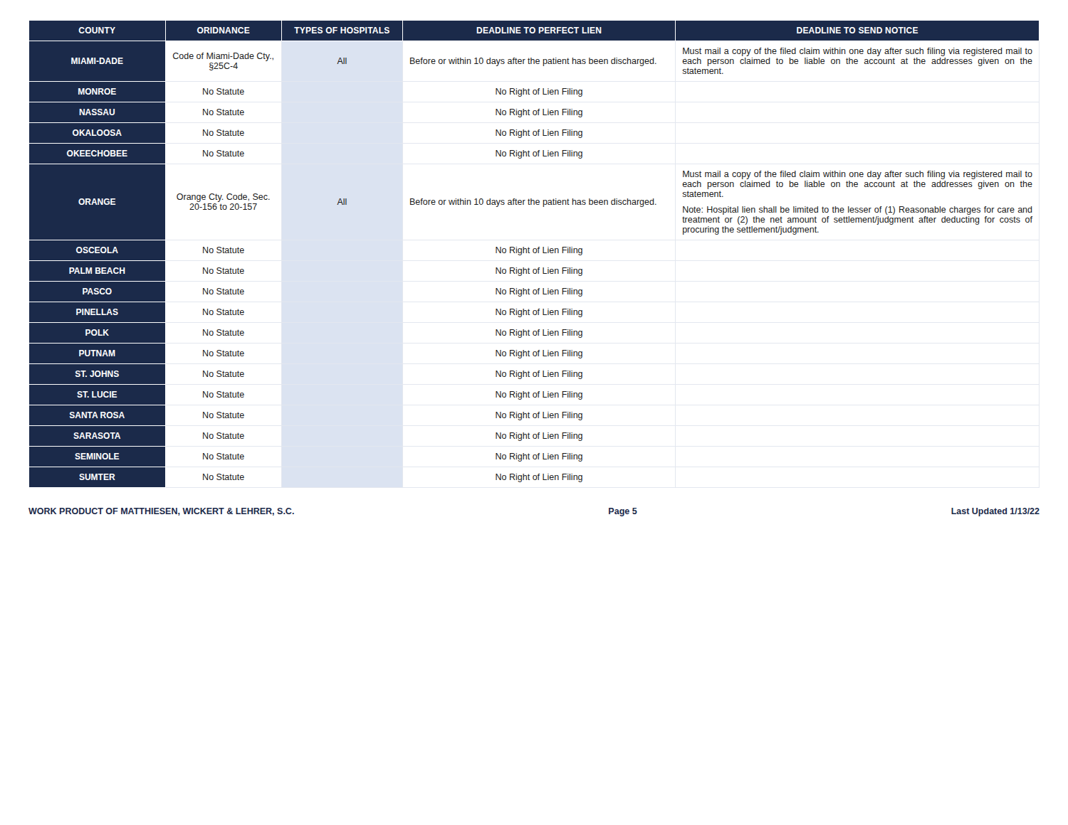| COUNTY | ORIDNANCE | TYPES OF HOSPITALS | DEADLINE TO PERFECT LIEN | DEADLINE TO SEND NOTICE |
| --- | --- | --- | --- | --- |
| MIAMI-DADE | Code of Miami-Dade Cty., §25C-4 | All | Before or within 10 days after the patient has been discharged. | Must mail a copy of the filed claim within one day after such filing via registered mail to each person claimed to be liable on the account at the addresses given on the statement. |
| MONROE | No Statute | | No Right of Lien Filing | |
| NASSAU | No Statute | | No Right of Lien Filing | |
| OKALOOSA | No Statute | | No Right of Lien Filing | |
| OKEECHOBEE | No Statute | | No Right of Lien Filing | |
| ORANGE | Orange Cty. Code, Sec. 20-156 to 20-157 | All | Before or within 10 days after the patient has been discharged. | Must mail a copy of the filed claim within one day after such filing via registered mail to each person claimed to be liable on the account at the addresses given on the statement. Note: Hospital lien shall be limited to the lesser of (1) Reasonable charges for care and treatment or (2) the net amount of settlement/judgment after deducting for costs of procuring the settlement/judgment. |
| OSCEOLA | No Statute | | No Right of Lien Filing | |
| PALM BEACH | No Statute | | No Right of Lien Filing | |
| PASCO | No Statute | | No Right of Lien Filing | |
| PINELLAS | No Statute | | No Right of Lien Filing | |
| POLK | No Statute | | No Right of Lien Filing | |
| PUTNAM | No Statute | | No Right of Lien Filing | |
| ST. JOHNS | No Statute | | No Right of Lien Filing | |
| ST. LUCIE | No Statute | | No Right of Lien Filing | |
| SANTA ROSA | No Statute | | No Right of Lien Filing | |
| SARASOTA | No Statute | | No Right of Lien Filing | |
| SEMINOLE | No Statute | | No Right of Lien Filing | |
| SUMTER | No Statute | | No Right of Lien Filing | |
WORK PRODUCT OF MATTHIESEN, WICKERT & LEHRER, S.C.
Page 5
Last Updated 1/13/22